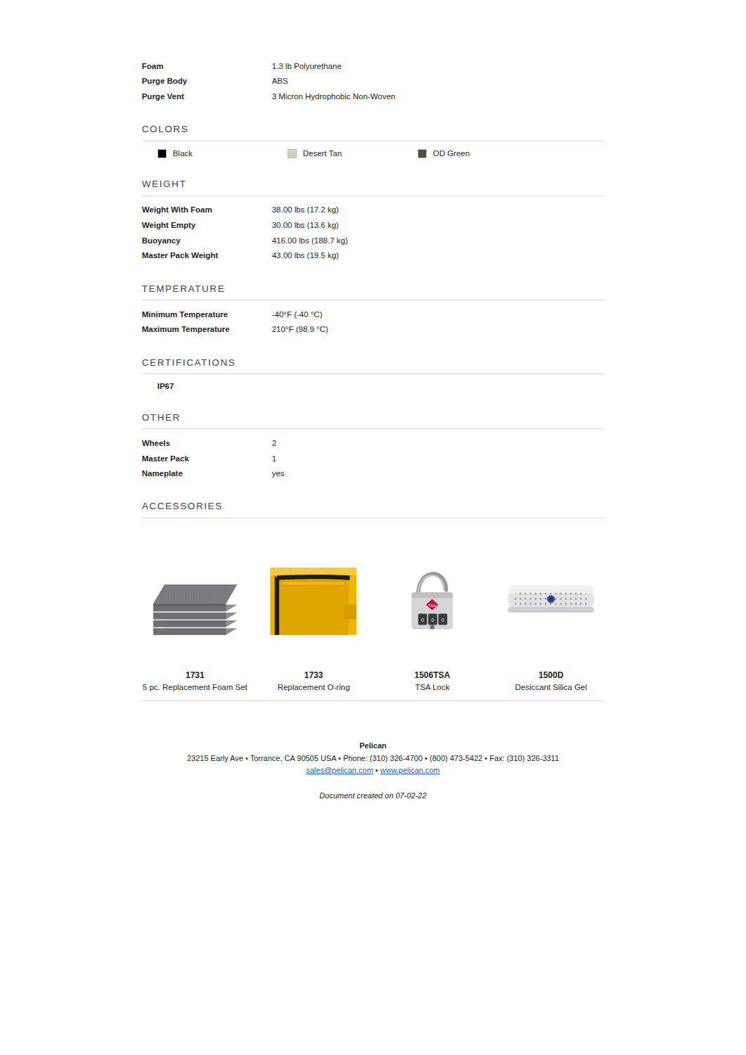| Foam | 1.3 lb Polyurethane |
| Purge Body | ABS |
| Purge Vent | 3 Micron Hydrophobic Non-Woven |
Colors
Black
Desert Tan
OD Green
Weight
| Weight With Foam | 38.00 lbs (17.2 kg) |
| Weight Empty | 30.00 lbs (13.6 kg) |
| Buoyancy | 416.00 lbs (188.7 kg) |
| Master Pack Weight | 43.00 lbs (19.5 kg) |
Temperature
| Minimum Temperature | -40°F (-40 °C) |
| Maximum Temperature | 210°F (98.9 °C) |
Certifications
IP67
Other
| Wheels | 2 |
| Master Pack | 1 |
| Nameplate | yes |
Accessories
1731
5 pc. Replacement Foam Set
1733
Replacement O-ring
TSA 0 0 0
1506TSA
TSA Lock
1500D
Desiccant Silica Gel
Pelican
23215 Early Ave • Torrance, CA 90505 USA • Phone: (310) 326-4700 • (800) 473-5422 • Fax: (310) 326-3311
sales@pelican.com • www.pelican.com
Document created on 07-02-22